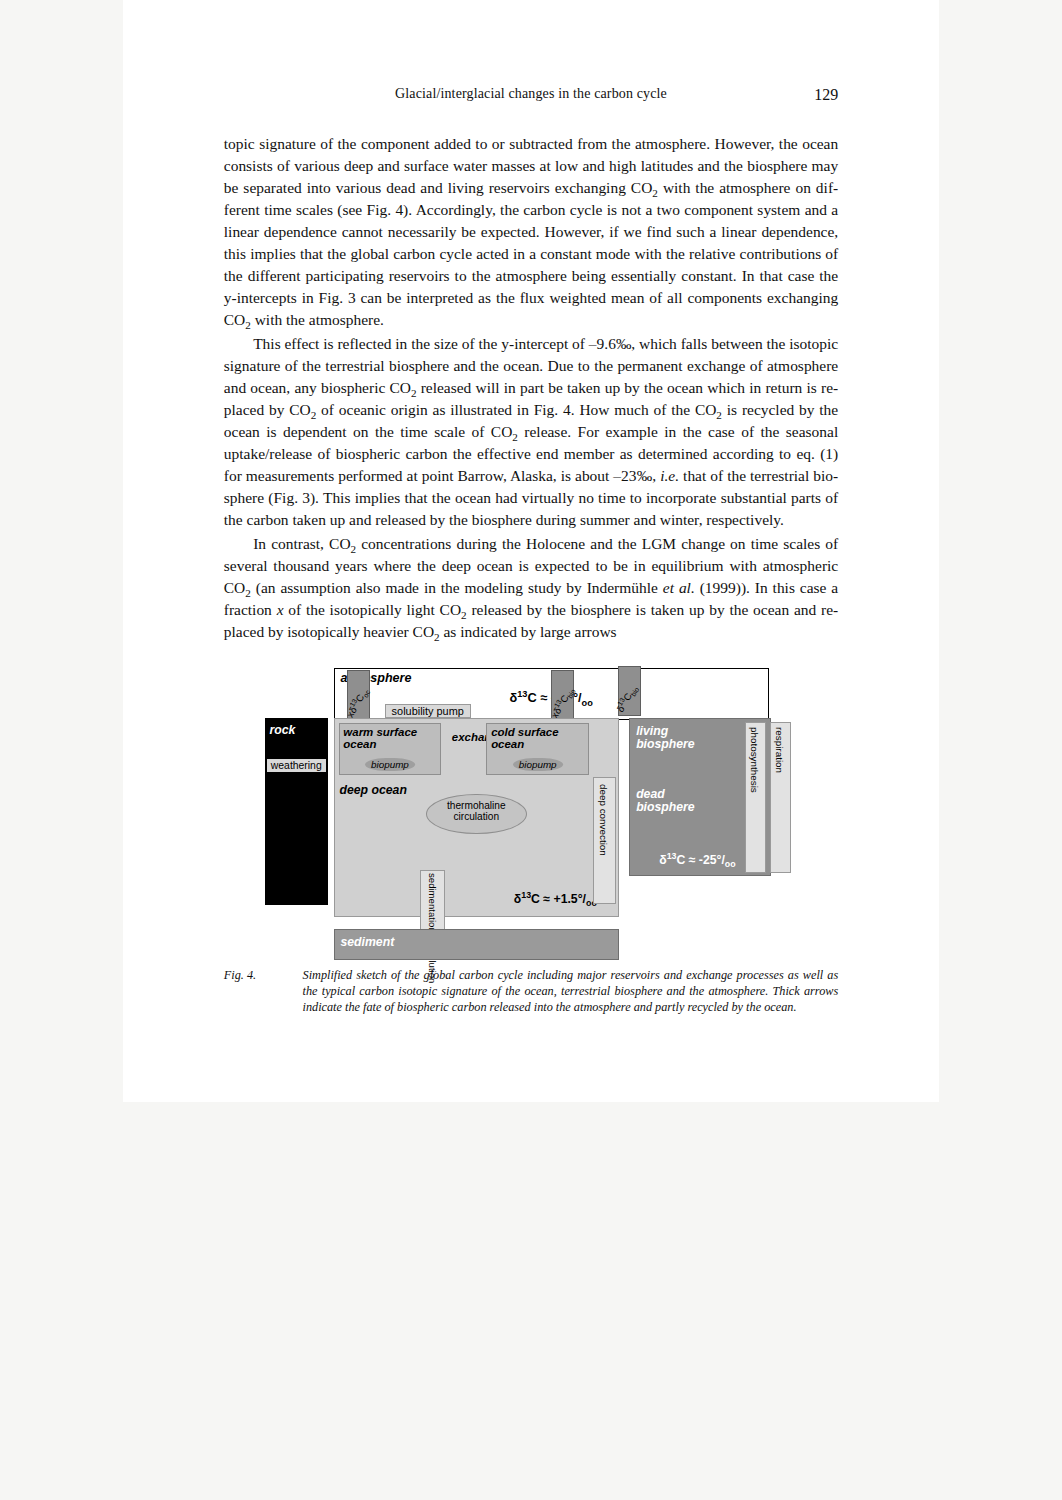Glacial/interglacial changes in the carbon cycle 129
topic signature of the component added to or subtracted from the atmosphere. However, the ocean consists of various deep and surface water masses at low and high latitudes and the biosphere may be separated into various dead and living reservoirs exchanging CO2 with the atmosphere on different time scales (see Fig. 4). Accordingly, the carbon cycle is not a two component system and a linear dependence cannot necessarily be expected. However, if we find such a linear dependence, this implies that the global carbon cycle acted in a constant mode with the relative contributions of the different participating reservoirs to the atmosphere being essentially constant. In that case the y-intercepts in Fig. 3 can be interpreted as the flux weighted mean of all components exchanging CO2 with the atmosphere.
This effect is reflected in the size of the y-intercept of –9.6‰, which falls between the isotopic signature of the terrestrial biosphere and the ocean. Due to the permanent exchange of atmosphere and ocean, any biospheric CO2 released will in part be taken up by the ocean which in return is replaced by CO2 of oceanic origin as illustrated in Fig. 4. How much of the CO2 is recycled by the ocean is dependent on the time scale of CO2 release. For example in the case of the seasonal uptake/release of biospheric carbon the effective end member as determined according to eq. (1) for measurements performed at point Barrow, Alaska, is about –23‰, i.e. that of the terrestrial biosphere (Fig. 3). This implies that the ocean had virtually no time to incorporate substantial parts of the carbon taken up and released by the biosphere during summer and winter, respectively.
In contrast, CO2 concentrations during the Holocene and the LGM change on time scales of several thousand years where the deep ocean is expected to be in equilibrium with atmospheric CO2 (an assumption also made in the modeling study by Indermühle et al. (1999)). In this case a fraction x of the isotopically light CO2 released by the biosphere is taken up by the ocean and replaced by isotopically heavier CO2 as indicated by large arrows
atmosphere δ13C ≈ -6.5°/oo
xδ13Coc xδ13Cbio δ13Cbio
rock
weathering
solubility pump
warm surface
ocean biopump
exchange
cold surface
ocean biopump
deep ocean
thermohaline
circulation
δ13C ≈ +1.5°/oo
deep convection
sedimentation/ dissolution
sediment
living
biosphere dead
biosphere δ13C ≈ -25°/oo
photosynthesis
respiration
Fig. 4.
Simplified sketch of the global carbon cycle including major reservoirs and exchange processes as well as the typical carbon isotopic signature of the ocean, terrestrial biosphere and the atmosphere. Thick arrows indicate the fate of biospheric carbon released into the atmosphere and partly recycled by the ocean.